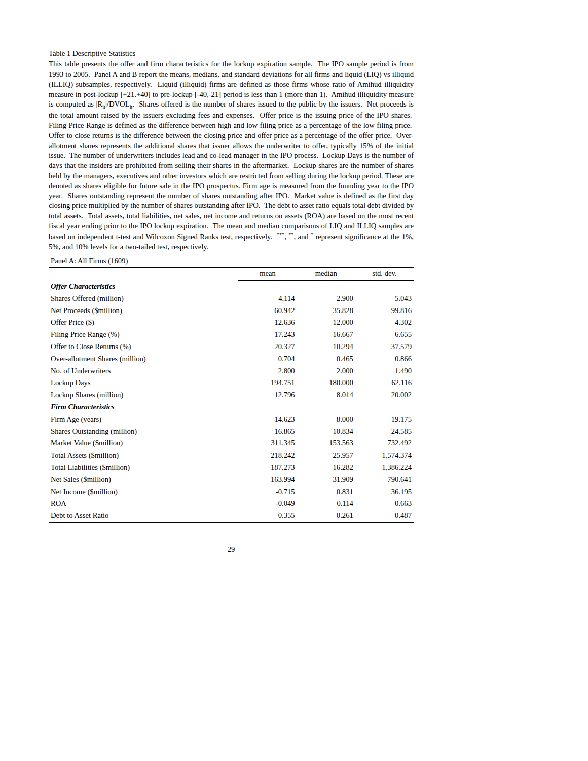Table 1 Descriptive Statistics
This table presents the offer and firm characteristics for the lockup expiration sample. The IPO sample period is from 1993 to 2005. Panel A and B report the means, medians, and standard deviations for all firms and liquid (LIQ) vs illiquid (ILLIQ) subsamples, respectively. Liquid (illiquid) firms are defined as those firms whose ratio of Amihud illiquidity measure in post-lockup [+21,+40] to pre-lockup [-40,-21] period is less than 1 (more than 1). Amihud illiquidity measure is computed as |Rit|/DVOLit. Shares offered is the number of shares issued to the public by the issuers. Net proceeds is the total amount raised by the issuers excluding fees and expenses. Offer price is the issuing price of the IPO shares. Filing Price Range is defined as the difference between high and low filing price as a percentage of the low filing price. Offer to close returns is the difference between the closing price and offer price as a percentage of the offer price. Over-allotment shares represents the additional shares that issuer allows the underwriter to offer, typically 15% of the initial issue. The number of underwriters includes lead and co-lead manager in the IPO process. Lockup Days is the number of days that the insiders are prohibited from selling their shares in the aftermarket. Lockup shares are the number of shares held by the managers, executives and other investors which are restricted from selling during the lockup period. These are denoted as shares eligible for future sale in the IPO prospectus. Firm age is measured from the founding year to the IPO year. Shares outstanding represent the number of shares outstanding after IPO. Market value is defined as the first day closing price multiplied by the number of shares outstanding after IPO. The debt to asset ratio equals total debt divided by total assets. Total assets, total liabilities, net sales, net income and returns on assets (ROA) are based on the most recent fiscal year ending prior to the IPO lockup expiration. The mean and median comparisons of LIQ and ILLIQ samples are based on independent t-test and Wilcoxon Signed Ranks test, respectively. ***, **, and * represent significance at the 1%, 5%, and 10% levels for a two-tailed test, respectively.
| Panel A: All Firms (1609) |
| | mean | median | std. dev. |
| Offer Characteristics |
| Shares Offered (million) | 4.114 | 2.900 | 5.043 |
| Net Proceeds ($million) | 60.942 | 35.828 | 99.816 |
| Offer Price ($) | 12.636 | 12.000 | 4.302 |
| Filing Price Range (%) | 17.243 | 16.667 | 6.655 |
| Offer to Close Returns (%) | 20.327 | 10.294 | 37.579 |
| Over-allotment Shares (million) | 0.704 | 0.465 | 0.866 |
| No. of Underwriters | 2.800 | 2.000 | 1.490 |
| Lockup Days | 194.751 | 180.000 | 62.116 |
| Lockup Shares (million) | 12.796 | 8.014 | 20.002 |
| Firm Characteristics |
| Firm Age (years) | 14.623 | 8.000 | 19.175 |
| Shares Outstanding (million) | 16.865 | 10.834 | 24.585 |
| Market Value ($million) | 311.345 | 153.563 | 732.492 |
| Total Assets ($million) | 218.242 | 25.957 | 1,574.374 |
| Total Liabilities ($million) | 187.273 | 16.282 | 1,386.224 |
| Net Sales ($million) | 163.994 | 31.909 | 790.641 |
| Net Income ($million) | -0.715 | 0.831 | 36.195 |
| ROA | -0.049 | 0.114 | 0.663 |
| Debt to Asset Ratio | 0.355 | 0.261 | 0.487 |
29